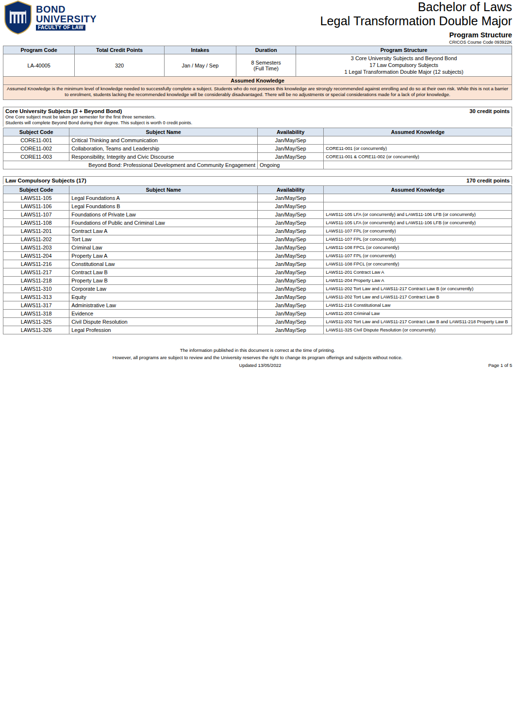BOND
UNIVERSITY
FACULTY OF LAW
Bachelor of Laws
Legal Transformation Double Major
Program Structure
CRICOS Course Code 093922K
| Program Code | Total Credit Points | Intakes | Duration | Program Structure |
| --- | --- | --- | --- | --- |
| LA-40005 | 320 | Jan / May / Sep | 8 Semesters (Full Time) | 3 Core University Subjects and Beyond Bond 17 Law Compulsory Subjects 1 Legal Transformation Double Major (12 subjects) |
Assumed Knowledge
Assumed Knowledge is the minimum level of knowledge needed to successfully complete a subject. Students who do not possess this knowledge are strongly recommended against enrolling and do so at their own risk. While this is not a barrier to enrolment, students lacking the recommended knowledge will be considerably disadvantaged. There will be no adjustments or special considerations made for a lack of prior knowledge.
Core University Subjects (3 + Beyond Bond) One Core subject must be taken per semester for the first three semesters. Students will complete Beyond Bond during their degree. This subject is worth 0 credit points.
30 credit points
| Subject Code | Subject Name | Availability | Assumed Knowledge |
| --- | --- | --- | --- |
| CORE11-001 | Critical Thinking and Communication | Jan/May/Sep | |
| CORE11-002 | Collaboration, Teams and Leadership | Jan/May/Sep | CORE11-001 (or concurrently) |
| CORE11-003 | Responsibility, Integrity and Civic Discourse | Jan/May/Sep | CORE11-001 & CORE11-002 (or concurrently) |
| Beyond Bond: Professional Development and Community Engagement | Ongoing | |
Law Compulsory Subjects (17)
170 credit points
| Subject Code | Subject Name | Availability | Assumed Knowledge |
| --- | --- | --- | --- |
| LAWS11-105 | Legal Foundations A | Jan/May/Sep | |
| LAWS11-106 | Legal Foundations B | Jan/May/Sep | |
| LAWS11-107 | Foundations of Private Law | Jan/May/Sep | LAWS11-105 LFA (or concurrently) and LAWS11-106 LFB (or concurrently) |
| LAWS11-108 | Foundations of Public and Criminal Law | Jan/May/Sep | LAWS11-105 LFA (or concurrently) and LAWS11-106 LFB (or concurrently) |
| LAWS11-201 | Contract Law A | Jan/May/Sep | LAWS11-107 FPL (or concurrently) |
| LAWS11-202 | Tort Law | Jan/May/Sep | LAWS11-107 FPL (or concurrently) |
| LAWS11-203 | Criminal Law | Jan/May/Sep | LAWS11-108 FPCL (or concurrently) |
| LAWS11-204 | Property Law A | Jan/May/Sep | LAWS11-107 FPL (or concurrently) |
| LAWS11-216 | Constitutional Law | Jan/May/Sep | LAWS11-108 FPCL (or concurrently) |
| LAWS11-217 | Contract Law B | Jan/May/Sep | LAWS11-201 Contract Law A |
| LAWS11-218 | Property Law B | Jan/May/Sep | LAWS11-204 Property Law A |
| LAWS11-310 | Corporate Law | Jan/May/Sep | LAWS11-202 Tort Law and LAWS11-217 Contract Law B (or concurrently) |
| LAWS11-313 | Equity | Jan/May/Sep | LAWS11-202 Tort Law and LAWS11-217 Contract Law B |
| LAWS11-317 | Administrative Law | Jan/May/Sep | LAWS11-216 Constitutional Law |
| LAWS11-318 | Evidence | Jan/May/Sep | LAWS11-203 Criminal Law |
| LAWS11-325 | Civil Dispute Resolution | Jan/May/Sep | LAWS11-202 Tort Law and LAWS11-217 Contract Law B and LAWS11-218 Property Law B |
| LAWS11-326 | Legal Profession | Jan/May/Sep | LAWS11-325 Civil Dispute Resolution (or concurrently) |
The information published in this document is correct at the time of printing.
However, all programs are subject to review and the University reserves the right to change its program offerings and subjects without notice.
Updated 13/05/2022 Page 1 of 5